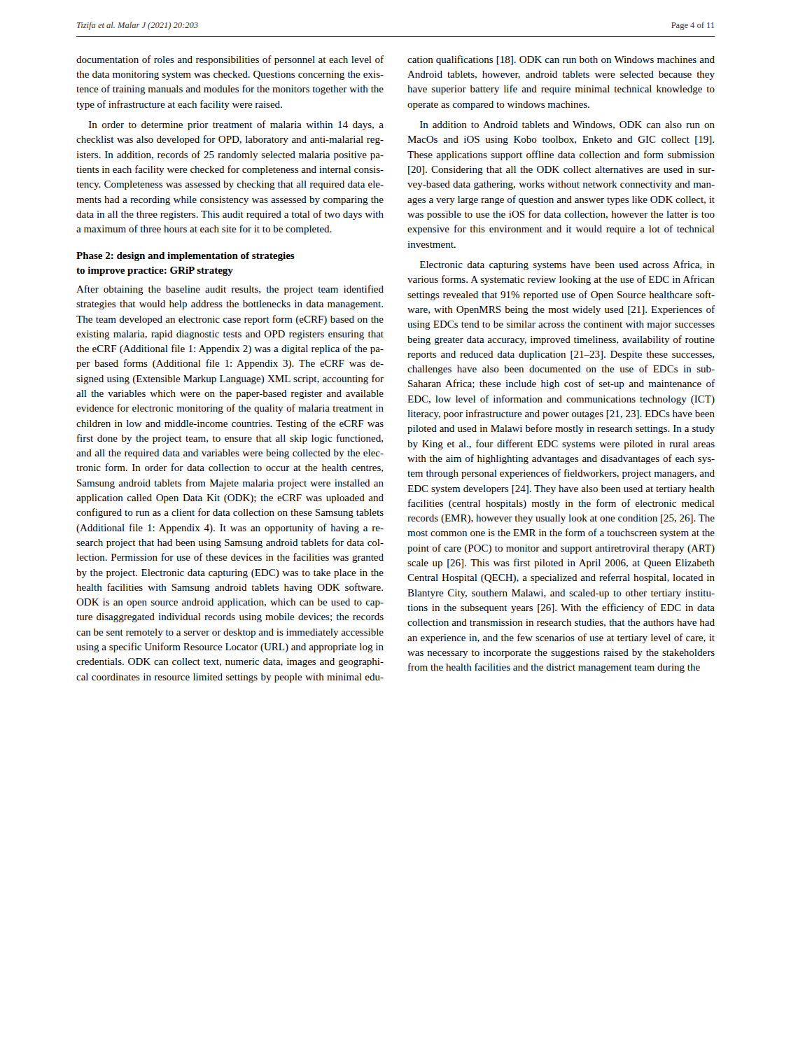Tizifa et al. Malar J (2021) 20:203
Page 4 of 11
documentation of roles and responsibilities of personnel at each level of the data monitoring system was checked. Questions concerning the existence of training manuals and modules for the monitors together with the type of infrastructure at each facility were raised.
In order to determine prior treatment of malaria within 14 days, a checklist was also developed for OPD, laboratory and anti-malarial registers. In addition, records of 25 randomly selected malaria positive patients in each facility were checked for completeness and internal consistency. Completeness was assessed by checking that all required data elements had a recording while consistency was assessed by comparing the data in all the three registers. This audit required a total of two days with a maximum of three hours at each site for it to be completed.
Phase 2: design and implementation of strategiesto improve practice: GRiP strategy
After obtaining the baseline audit results, the project team identified strategies that would help address the bottlenecks in data management. The team developed an electronic case report form (eCRF) based on the existing malaria, rapid diagnostic tests and OPD registers ensuring that the eCRF (Additional file 1: Appendix 2) was a digital replica of the paper based forms (Additional file 1: Appendix 3). The eCRF was designed using (Extensible Markup Language) XML script, accounting for all the variables which were on the paper-based register and available evidence for electronic monitoring of the quality of malaria treatment in children in low and middle-income countries. Testing of the eCRF was first done by the project team, to ensure that all skip logic functioned, and all the required data and variables were being collected by the electronic form. In order for data collection to occur at the health centres, Samsung android tablets from Majete malaria project were installed an application called Open Data Kit (ODK); the eCRF was uploaded and configured to run as a client for data collection on these Samsung tablets (Additional file 1: Appendix 4). It was an opportunity of having a research project that had been using Samsung android tablets for data collection. Permission for use of these devices in the facilities was granted by the project. Electronic data capturing (EDC) was to take place in the health facilities with Samsung android tablets having ODK software. ODK is an open source android application, which can be used to capture disaggregated individual records using mobile devices; the records can be sent remotely to a server or desktop and is immediately accessible using a specific Uniform Resource Locator (URL) and appropriate log in credentials. ODK can collect text, numeric data, images and geographical coordinates in resource limited settings by people with minimal education qualifications [18]. ODK can run both on Windows machines and Android tablets, however, android tablets were selected because they have superior battery life and require minimal technical knowledge to operate as compared to windows machines.
In addition to Android tablets and Windows, ODK can also run on MacOs and iOS using Kobo toolbox, Enketo and GIC collect [19]. These applications support offline data collection and form submission [20]. Considering that all the ODK collect alternatives are used in survey-based data gathering, works without network connectivity and manages a very large range of question and answer types like ODK collect, it was possible to use the iOS for data collection, however the latter is too expensive for this environment and it would require a lot of technical investment.
Electronic data capturing systems have been used across Africa, in various forms. A systematic review looking at the use of EDC in African settings revealed that 91% reported use of Open Source healthcare software, with OpenMRS being the most widely used [21]. Experiences of using EDCs tend to be similar across the continent with major successes being greater data accuracy, improved timeliness, availability of routine reports and reduced data duplication [21–23]. Despite these successes, challenges have also been documented on the use of EDCs in sub-Saharan Africa; these include high cost of set-up and maintenance of EDC, low level of information and communications technology (ICT) literacy, poor infrastructure and power outages [21, 23]. EDCs have been piloted and used in Malawi before mostly in research settings. In a study by King et al., four different EDC systems were piloted in rural areas with the aim of highlighting advantages and disadvantages of each system through personal experiences of fieldworkers, project managers, and EDC system developers [24]. They have also been used at tertiary health facilities (central hospitals) mostly in the form of electronic medical records (EMR), however they usually look at one condition [25, 26]. The most common one is the EMR in the form of a touchscreen system at the point of care (POC) to monitor and support antiretroviral therapy (ART) scale up [26]. This was first piloted in April 2006, at Queen Elizabeth Central Hospital (QECH), a specialized and referral hospital, located in Blantyre City, southern Malawi, and scaled-up to other tertiary institutions in the subsequent years [26]. With the efficiency of EDC in data collection and transmission in research studies, that the authors have had an experience in, and the few scenarios of use at tertiary level of care, it was necessary to incorporate the suggestions raised by the stakeholders from the health facilities and the district management team during the